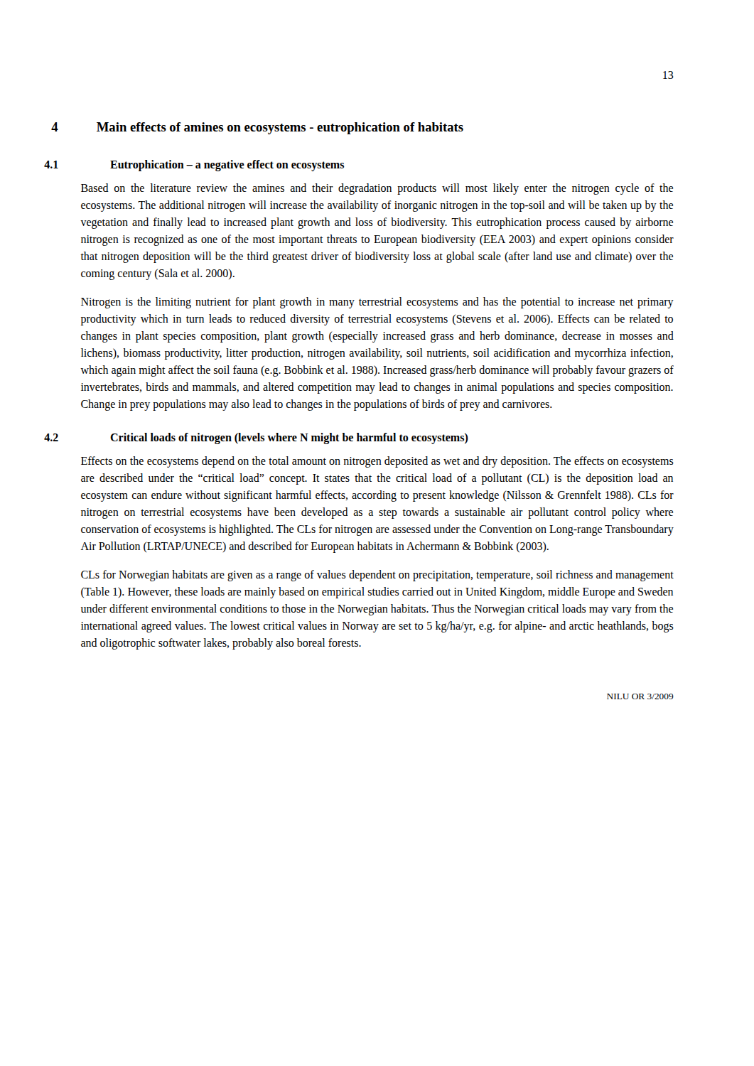13
4 Main effects of amines on ecosystems - eutrophication of habitats
4.1 Eutrophication – a negative effect on ecosystems
Based on the literature review the amines and their degradation products will most likely enter the nitrogen cycle of the ecosystems. The additional nitrogen will increase the availability of inorganic nitrogen in the top-soil and will be taken up by the vegetation and finally lead to increased plant growth and loss of biodiversity. This eutrophication process caused by airborne nitrogen is recognized as one of the most important threats to European biodiversity (EEA 2003) and expert opinions consider that nitrogen deposition will be the third greatest driver of biodiversity loss at global scale (after land use and climate) over the coming century (Sala et al. 2000).
Nitrogen is the limiting nutrient for plant growth in many terrestrial ecosystems and has the potential to increase net primary productivity which in turn leads to reduced diversity of terrestrial ecosystems (Stevens et al. 2006). Effects can be related to changes in plant species composition, plant growth (especially increased grass and herb dominance, decrease in mosses and lichens), biomass productivity, litter production, nitrogen availability, soil nutrients, soil acidification and mycorrhiza infection, which again might affect the soil fauna (e.g. Bobbink et al. 1988). Increased grass/herb dominance will probably favour grazers of invertebrates, birds and mammals, and altered competition may lead to changes in animal populations and species composition. Change in prey populations may also lead to changes in the populations of birds of prey and carnivores.
4.2 Critical loads of nitrogen (levels where N might be harmful to ecosystems)
Effects on the ecosystems depend on the total amount on nitrogen deposited as wet and dry deposition. The effects on ecosystems are described under the “critical load” concept. It states that the critical load of a pollutant (CL) is the deposition load an ecosystem can endure without significant harmful effects, according to present knowledge (Nilsson & Grennfelt 1988). CLs for nitrogen on terrestrial ecosystems have been developed as a step towards a sustainable air pollutant control policy where conservation of ecosystems is highlighted. The CLs for nitrogen are assessed under the Convention on Long-range Transboundary Air Pollution (LRTAP/UNECE) and described for European habitats in Achermann & Bobbink (2003).
CLs for Norwegian habitats are given as a range of values dependent on precipitation, temperature, soil richness and management (Table 1). However, these loads are mainly based on empirical studies carried out in United Kingdom, middle Europe and Sweden under different environmental conditions to those in the Norwegian habitats. Thus the Norwegian critical loads may vary from the international agreed values. The lowest critical values in Norway are set to 5 kg/ha/yr, e.g. for alpine- and arctic heathlands, bogs and oligotrophic softwater lakes, probably also boreal forests.
NILU OR 3/2009